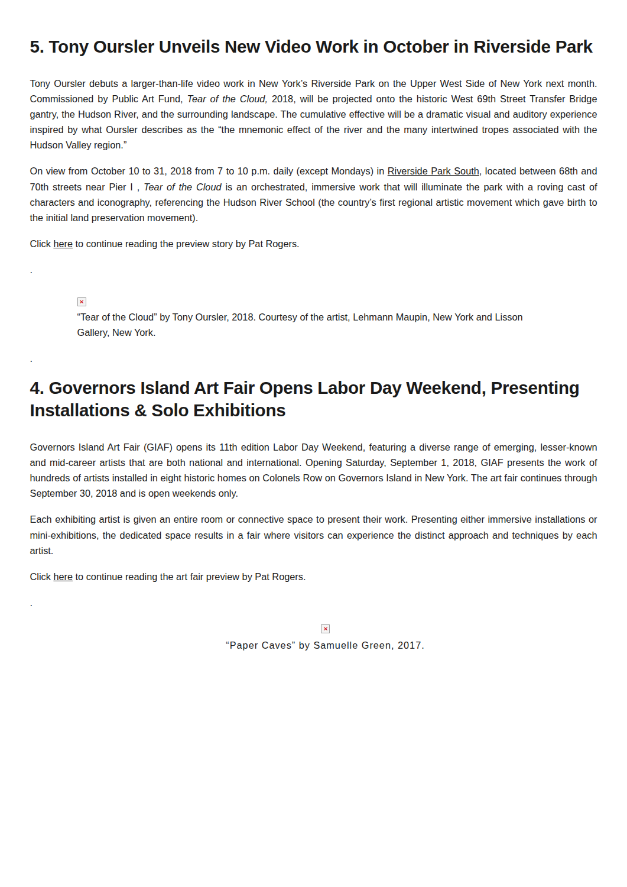5. Tony Oursler Unveils New Video Work in October in Riverside Park
Tony Oursler debuts a larger-than-life video work in New York’s Riverside Park on the Upper West Side of New York next month. Commissioned by Public Art Fund, Tear of the Cloud, 2018, will be projected onto the historic West 69th Street Transfer Bridge gantry, the Hudson River, and the surrounding landscape. The cumulative effective will be a dramatic visual and auditory experience inspired by what Oursler describes as the “the mnemonic effect of the river and the many intertwined tropes associated with the Hudson Valley region.”
On view from October 10 to 31, 2018 from 7 to 10 p.m. daily (except Mondays) in Riverside Park South, located between 68th and 70th streets near Pier I , Tear of the Cloud is an orchestrated, immersive work that will illuminate the park with a roving cast of characters and iconography, referencing the Hudson River School (the country’s first regional artistic movement which gave birth to the initial land preservation movement).
Click here to continue reading the preview story by Pat Rogers.
.
✕
“Tear of the Cloud” by Tony Oursler, 2018. Courtesy of the artist, Lehmann Maupin, New York and Lisson Gallery, New York.
.
4. Governors Island Art Fair Opens Labor Day Weekend, Presenting Installations & Solo Exhibitions
Governors Island Art Fair (GIAF) opens its 11th edition Labor Day Weekend, featuring a diverse range of emerging, lesser-known and mid-career artists that are both national and international. Opening Saturday, September 1, 2018, GIAF presents the work of hundreds of artists installed in eight historic homes on Colonels Row on Governors Island in New York. The art fair continues through September 30, 2018 and is open weekends only.
Each exhibiting artist is given an entire room or connective space to present their work. Presenting either immersive installations or mini-exhibitions, the dedicated space results in a fair where visitors can experience the distinct approach and techniques by each artist.
Click here to continue reading the art fair preview by Pat Rogers.
.
✕
“Paper Caves” by Samuelle Green, 2017.